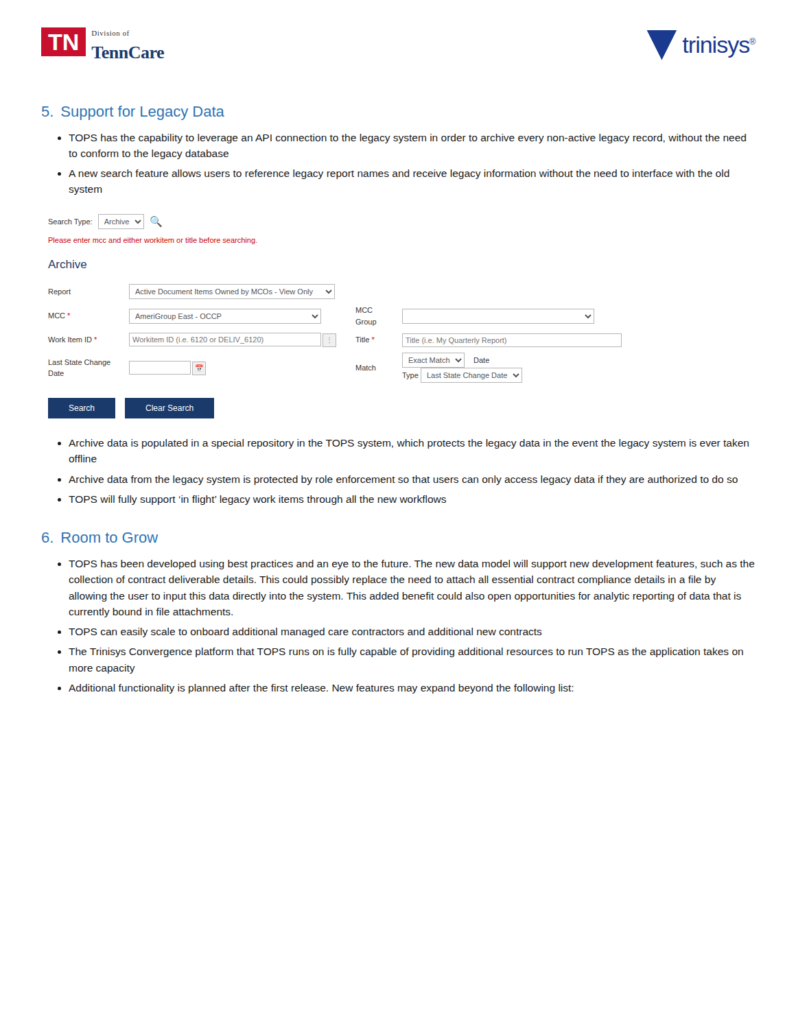TN
Division of
TennCare
trinisys®
5. Support for Legacy Data
TOPS has the capability to leverage an API connection to the legacy system in order to archive every non-active legacy record, without the need to conform to the legacy database
A new search feature allows users to reference legacy report names and receive legacy information without the need to interface with the old system
Search Type: Archive 🔍
Please enter mcc and either workitem or title before searching.
Archive
| Report | Active Document Items Owned by MCOs - View Only | | |
| MCC * | AmeriGroup East - OCCP | MCC Group | |
| Work Item ID * | ⋮ | Title * | |
| Last State Change Date | 📅 | Match | Exact Match Date Type Last State Change Date |
Search Clear Search
Archive data is populated in a special repository in the TOPS system, which protects the legacy data in the event the legacy system is ever taken offline
Archive data from the legacy system is protected by role enforcement so that users can only access legacy data if they are authorized to do so
TOPS will fully support ‘in flight’ legacy work items through all the new workflows
6. Room to Grow
TOPS has been developed using best practices and an eye to the future. The new data model will support new development features, such as the collection of contract deliverable details. This could possibly replace the need to attach all essential contract compliance details in a file by allowing the user to input this data directly into the system. This added benefit could also open opportunities for analytic reporting of data that is currently bound in file attachments.
TOPS can easily scale to onboard additional managed care contractors and additional new contracts
The Trinisys Convergence platform that TOPS runs on is fully capable of providing additional resources to run TOPS as the application takes on more capacity
Additional functionality is planned after the first release. New features may expand beyond the following list: